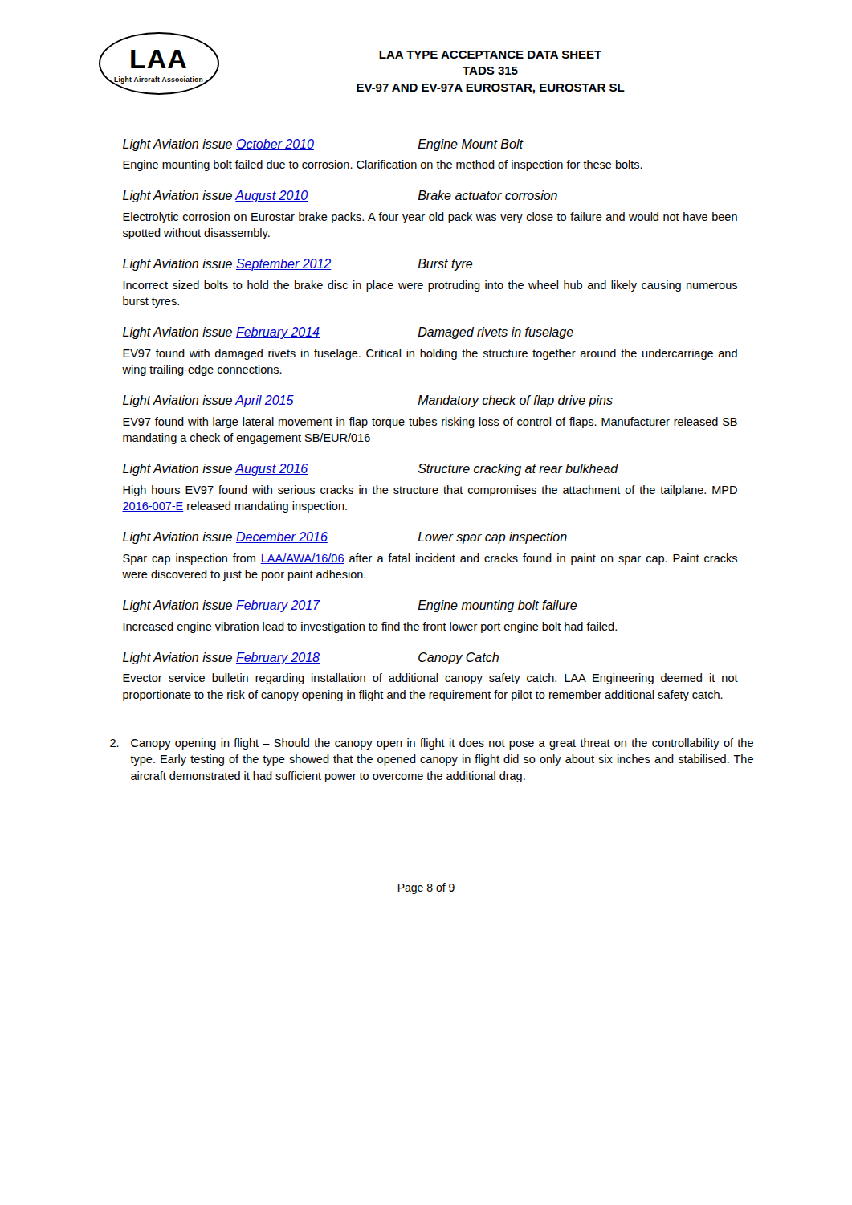LAA
Light Aircraft Association
LAA TYPE ACCEPTANCE DATA SHEET
TADS 315
EV-97 AND EV-97A EUROSTAR, EUROSTAR SL
Light Aviation issue October 2010
Engine Mount Bolt
Engine mounting bolt failed due to corrosion. Clarification on the method of inspection for these bolts.
Light Aviation issue August 2010
Brake actuator corrosion
Electrolytic corrosion on Eurostar brake packs. A four year old pack was very close to failure and would not have been spotted without disassembly.
Light Aviation issue September 2012
Burst tyre
Incorrect sized bolts to hold the brake disc in place were protruding into the wheel hub and likely causing numerous burst tyres.
Light Aviation issue February 2014
Damaged rivets in fuselage
EV97 found with damaged rivets in fuselage. Critical in holding the structure together around the undercarriage and wing trailing-edge connections.
Light Aviation issue April 2015
Mandatory check of flap drive pins
EV97 found with large lateral movement in flap torque tubes risking loss of control of flaps. Manufacturer released SB mandating a check of engagement SB/EUR/016
Light Aviation issue August 2016
Structure cracking at rear bulkhead
High hours EV97 found with serious cracks in the structure that compromises the attachment of the tailplane. MPD 2016-007-E released mandating inspection.
Light Aviation issue December 2016
Lower spar cap inspection
Spar cap inspection from LAA/AWA/16/06 after a fatal incident and cracks found in paint on spar cap. Paint cracks were discovered to just be poor paint adhesion.
Light Aviation issue February 2017
Engine mounting bolt failure
Increased engine vibration lead to investigation to find the front lower port engine bolt had failed.
Light Aviation issue February 2018
Canopy Catch
Evector service bulletin regarding installation of additional canopy safety catch. LAA Engineering deemed it not proportionate to the risk of canopy opening in flight and the requirement for pilot to remember additional safety catch.
Canopy opening in flight – Should the canopy open in flight it does not pose a great threat on the controllability of the type. Early testing of the type showed that the opened canopy in flight did so only about six inches and stabilised. The aircraft demonstrated it had sufficient power to overcome the additional drag.
Page 8 of 9